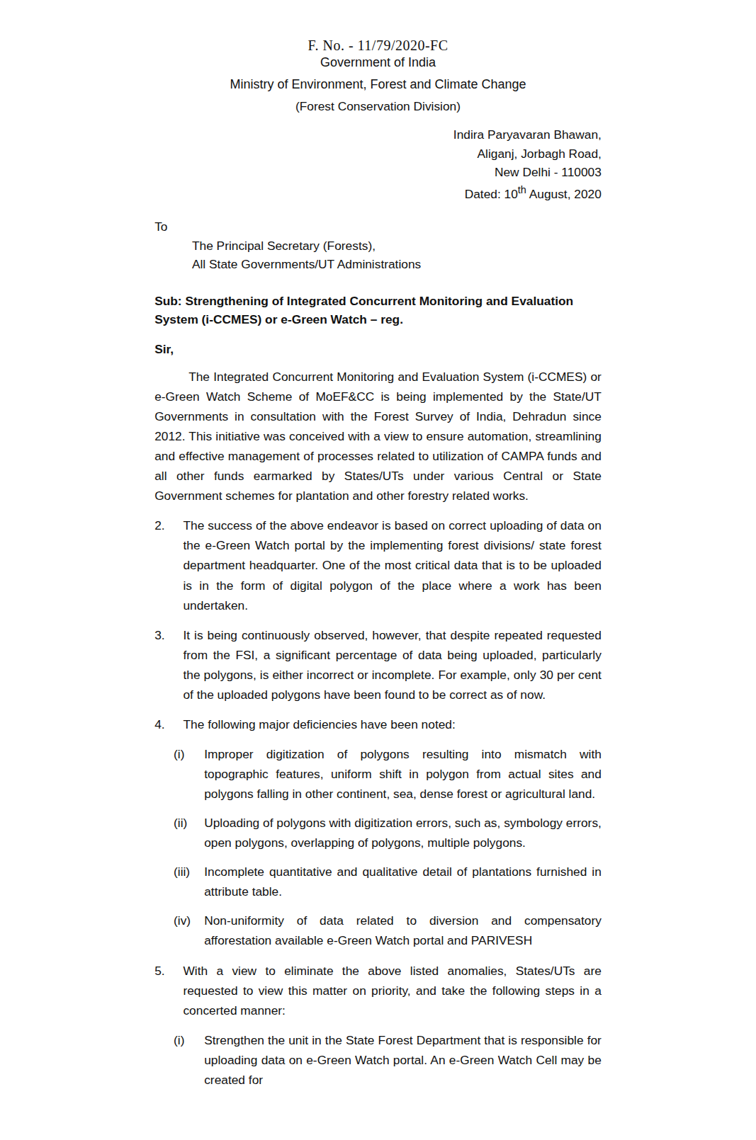F. No. - 11/79/2020-FC
Government of India
Ministry of Environment, Forest and Climate Change
(Forest Conservation Division)
Indira Paryavaran Bhawan,
Aliganj, Jorbagh Road,
New Delhi - 110003
Dated: 10th August, 2020
To
The Principal Secretary (Forests),
All State Governments/UT Administrations
Sub: Strengthening of Integrated Concurrent Monitoring and Evaluation System (i-CCMES) or e-Green Watch – reg.
Sir,
The Integrated Concurrent Monitoring and Evaluation System (i-CCMES) or e-Green Watch Scheme of MoEF&CC is being implemented by the State/UT Governments in consultation with the Forest Survey of India, Dehradun since 2012. This initiative was conceived with a view to ensure automation, streamlining and effective management of processes related to utilization of CAMPA funds and all other funds earmarked by States/UTs under various Central or State Government schemes for plantation and other forestry related works.
2.
The success of the above endeavor is based on correct uploading of data on the e-Green Watch portal by the implementing forest divisions/ state forest department headquarter. One of the most critical data that is to be uploaded is in the form of digital polygon of the place where a work has been undertaken.
3.
It is being continuously observed, however, that despite repeated requested from the FSI, a significant percentage of data being uploaded, particularly the polygons, is either incorrect or incomplete. For example, only 30 per cent of the uploaded polygons have been found to be correct as of now.
4.
The following major deficiencies have been noted:
(i)
Improper digitization of polygons resulting into mismatch with topographic features, uniform shift in polygon from actual sites and polygons falling in other continent, sea, dense forest or agricultural land.
(ii)
Uploading of polygons with digitization errors, such as, symbology errors, open polygons, overlapping of polygons, multiple polygons.
(iii)
Incomplete quantitative and qualitative detail of plantations furnished in attribute table.
(iv)
Non-uniformity of data related to diversion and compensatory afforestation available e-Green Watch portal and PARIVESH
5.
With a view to eliminate the above listed anomalies, States/UTs are requested to view this matter on priority, and take the following steps in a concerted manner:
(i)
Strengthen the unit in the State Forest Department that is responsible for uploading data on e-Green Watch portal. An e-Green Watch Cell may be created for